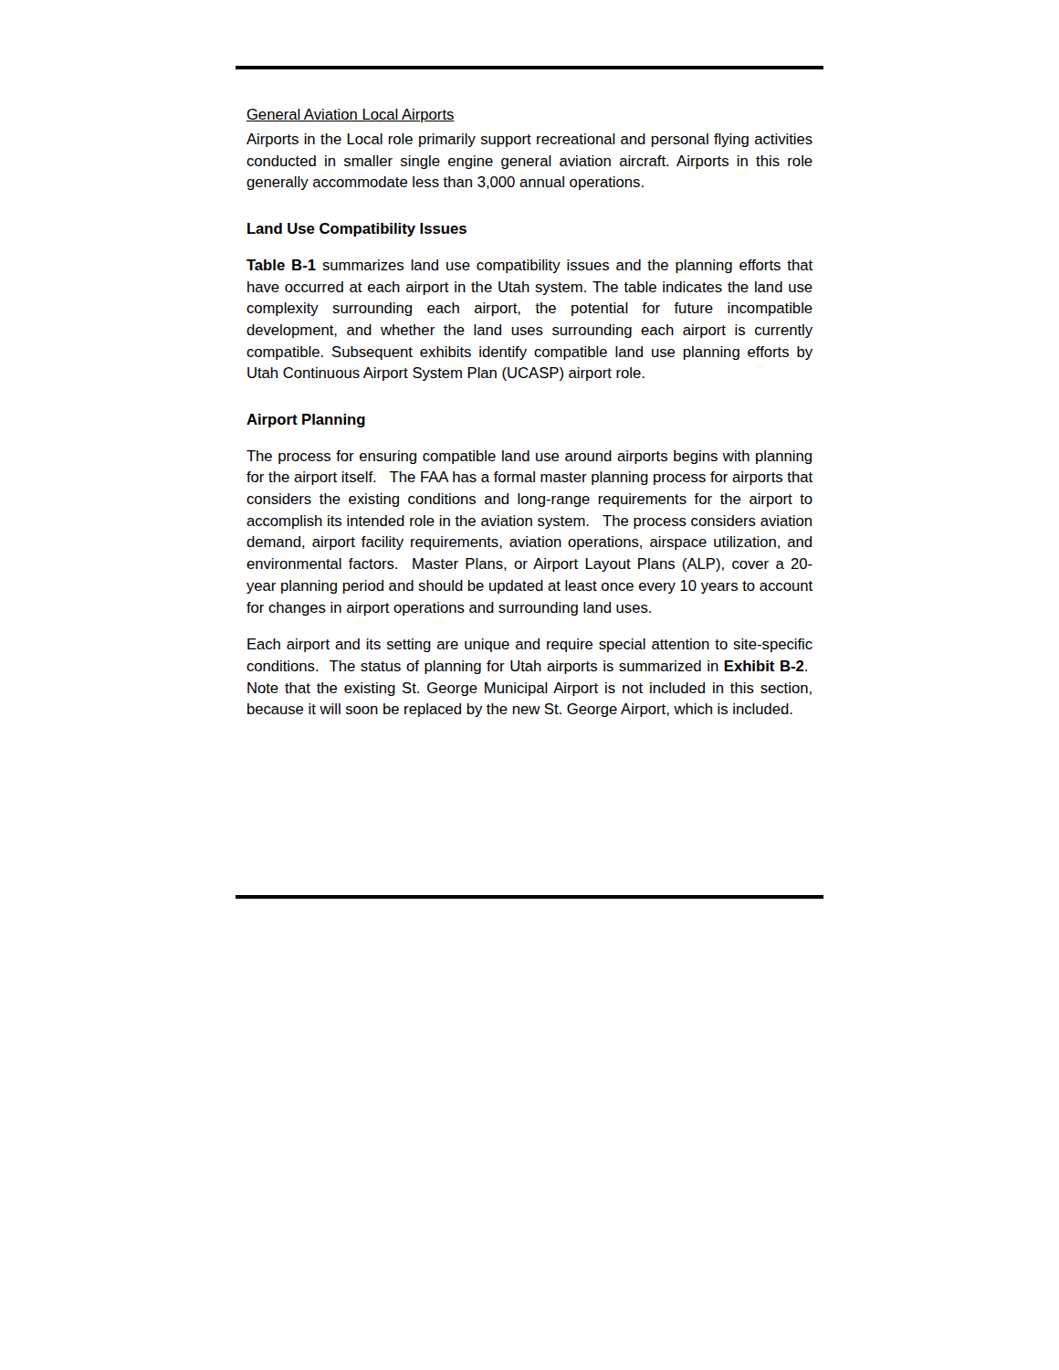General Aviation Local Airports
Airports in the Local role primarily support recreational and personal flying activities conducted in smaller single engine general aviation aircraft. Airports in this role generally accommodate less than 3,000 annual operations.
Land Use Compatibility Issues
Table B-1 summarizes land use compatibility issues and the planning efforts that have occurred at each airport in the Utah system. The table indicates the land use complexity surrounding each airport, the potential for future incompatible development, and whether the land uses surrounding each airport is currently compatible. Subsequent exhibits identify compatible land use planning efforts by Utah Continuous Airport System Plan (UCASP) airport role.
Airport Planning
The process for ensuring compatible land use around airports begins with planning for the airport itself. The FAA has a formal master planning process for airports that considers the existing conditions and long-range requirements for the airport to accomplish its intended role in the aviation system. The process considers aviation demand, airport facility requirements, aviation operations, airspace utilization, and environmental factors. Master Plans, or Airport Layout Plans (ALP), cover a 20-year planning period and should be updated at least once every 10 years to account for changes in airport operations and surrounding land uses.
Each airport and its setting are unique and require special attention to site-specific conditions. The status of planning for Utah airports is summarized in Exhibit B-2. Note that the existing St. George Municipal Airport is not included in this section, because it will soon be replaced by the new St. George Airport, which is included.